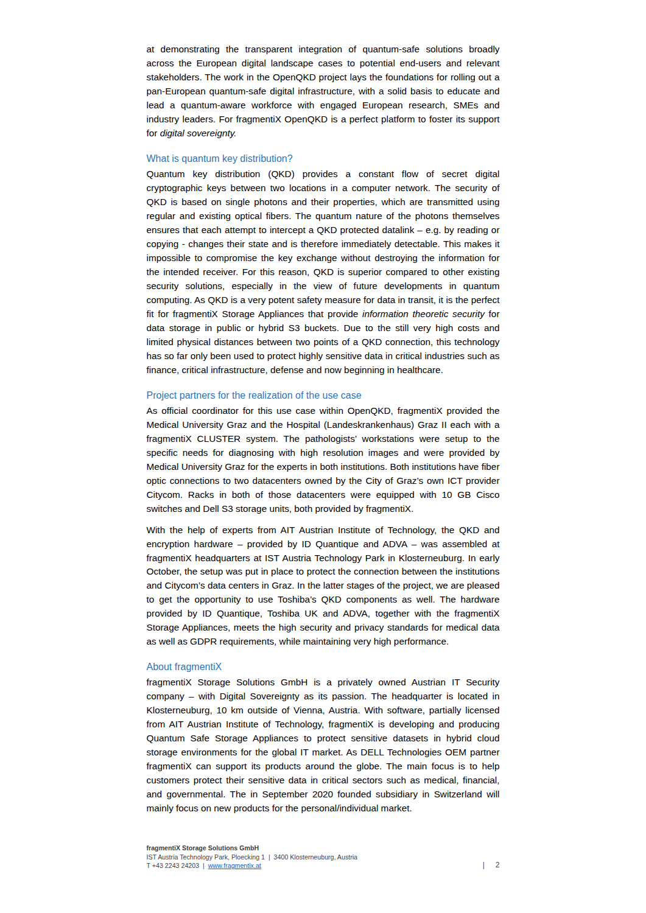at demonstrating the transparent integration of quantum-safe solutions broadly across the European digital landscape cases to potential end-users and relevant stakeholders. The work in the OpenQKD project lays the foundations for rolling out a pan-European quantum-safe digital infrastructure, with a solid basis to educate and lead a quantum-aware workforce with engaged European research, SMEs and industry leaders. For fragmentiX OpenQKD is a perfect platform to foster its support for digital sovereignty.
What is quantum key distribution?
Quantum key distribution (QKD) provides a constant flow of secret digital cryptographic keys between two locations in a computer network. The security of QKD is based on single photons and their properties, which are transmitted using regular and existing optical fibers. The quantum nature of the photons themselves ensures that each attempt to intercept a QKD protected datalink – e.g. by reading or copying - changes their state and is therefore immediately detectable. This makes it impossible to compromise the key exchange without destroying the information for the intended receiver. For this reason, QKD is superior compared to other existing security solutions, especially in the view of future developments in quantum computing. As QKD is a very potent safety measure for data in transit, it is the perfect fit for fragmentiX Storage Appliances that provide information theoretic security for data storage in public or hybrid S3 buckets. Due to the still very high costs and limited physical distances between two points of a QKD connection, this technology has so far only been used to protect highly sensitive data in critical industries such as finance, critical infrastructure, defense and now beginning in healthcare.
Project partners for the realization of the use case
As official coordinator for this use case within OpenQKD, fragmentiX provided the Medical University Graz and the Hospital (Landeskrankenhaus) Graz II each with a fragmentiX CLUSTER system. The pathologists’ workstations were setup to the specific needs for diagnosing with high resolution images and were provided by Medical University Graz for the experts in both institutions. Both institutions have fiber optic connections to two datacenters owned by the City of Graz’s own ICT provider Citycom. Racks in both of those datacenters were equipped with 10 GB Cisco switches and Dell S3 storage units, both provided by fragmentiX.
With the help of experts from AIT Austrian Institute of Technology, the QKD and encryption hardware – provided by ID Quantique and ADVA – was assembled at fragmentiX headquarters at IST Austria Technology Park in Klosterneuburg. In early October, the setup was put in place to protect the connection between the institutions and Citycom’s data centers in Graz. In the latter stages of the project, we are pleased to get the opportunity to use Toshiba’s QKD components as well. The hardware provided by ID Quantique, Toshiba UK and ADVA, together with the fragmentiX Storage Appliances, meets the high security and privacy standards for medical data as well as GDPR requirements, while maintaining very high performance.
About fragmentiX
fragmentiX Storage Solutions GmbH is a privately owned Austrian IT Security company – with Digital Sovereignty as its passion. The headquarter is located in Klosterneuburg, 10 km outside of Vienna, Austria. With software, partially licensed from AIT Austrian Institute of Technology, fragmentiX is developing and producing Quantum Safe Storage Appliances to protect sensitive datasets in hybrid cloud storage environments for the global IT market. As DELL Technologies OEM partner fragmentiX can support its products around the globe. The main focus is to help customers protect their sensitive data in critical sectors such as medical, financial, and governmental. The in September 2020 founded subsidiary in Switzerland will mainly focus on new products for the personal/individual market.
fragmentiX Storage Solutions GmbH
IST Austria Technology Park, Ploecking 1 | 3400 Klosterneuburg, Austria
T +43 2243 24203 | www.fragmentix.at
|2